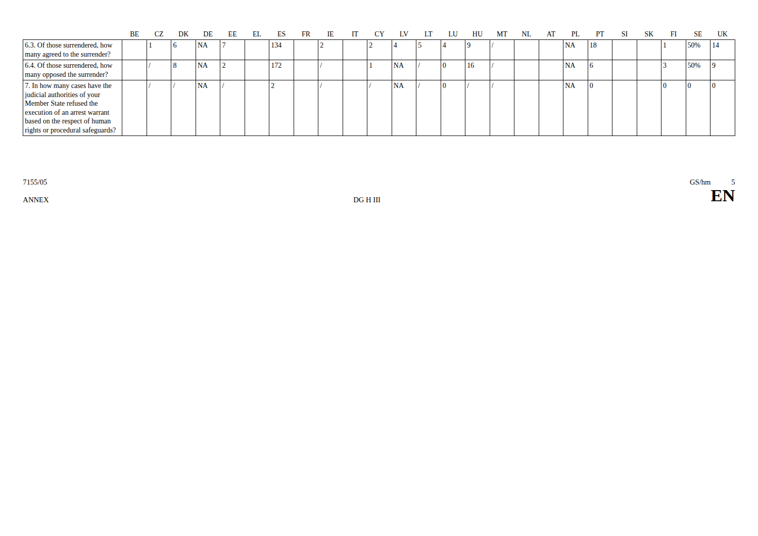| | BE | CZ | DK | DE | EE | EL | ES | FR | IE | IT | CY | LV | LT | LU | HU | MT | NL | AT | PL | PT | SI | SK | FI | SE | UK |
| --- | --- | --- | --- | --- | --- | --- | --- | --- | --- | --- | --- | --- | --- | --- | --- | --- | --- | --- | --- | --- | --- | --- | --- | --- | --- |
| 6.3. Of those surrendered, how many agreed to the surrender? | | 1 | 6 | NA | 7 | | 134 | | 2 | | 2 | 4 | 5 | 4 | 9 | / | | | NA | 18 | | | 1 | 50% | 14 |
| 6.4. Of those surrendered, how many opposed the surrender? | | / | 8 | NA | 2 | | 172 | | / | | 1 | NA | / | 0 | 16 | / | | | NA | 6 | | | 3 | 50% | 9 |
| 7. In how many cases have the judicial authorities of your Member State refused the execution of an arrest warrant based on the respect of human rights or procedural safeguards? | | / | / | NA | / | | 2 | | / | | / | NA | / | 0 | / | / | | | NA | 0 | | | 0 | 0 | 0 |
| 7155/05 | | GS/hm | 5 |
| ANNEX | DG H III | | EN |